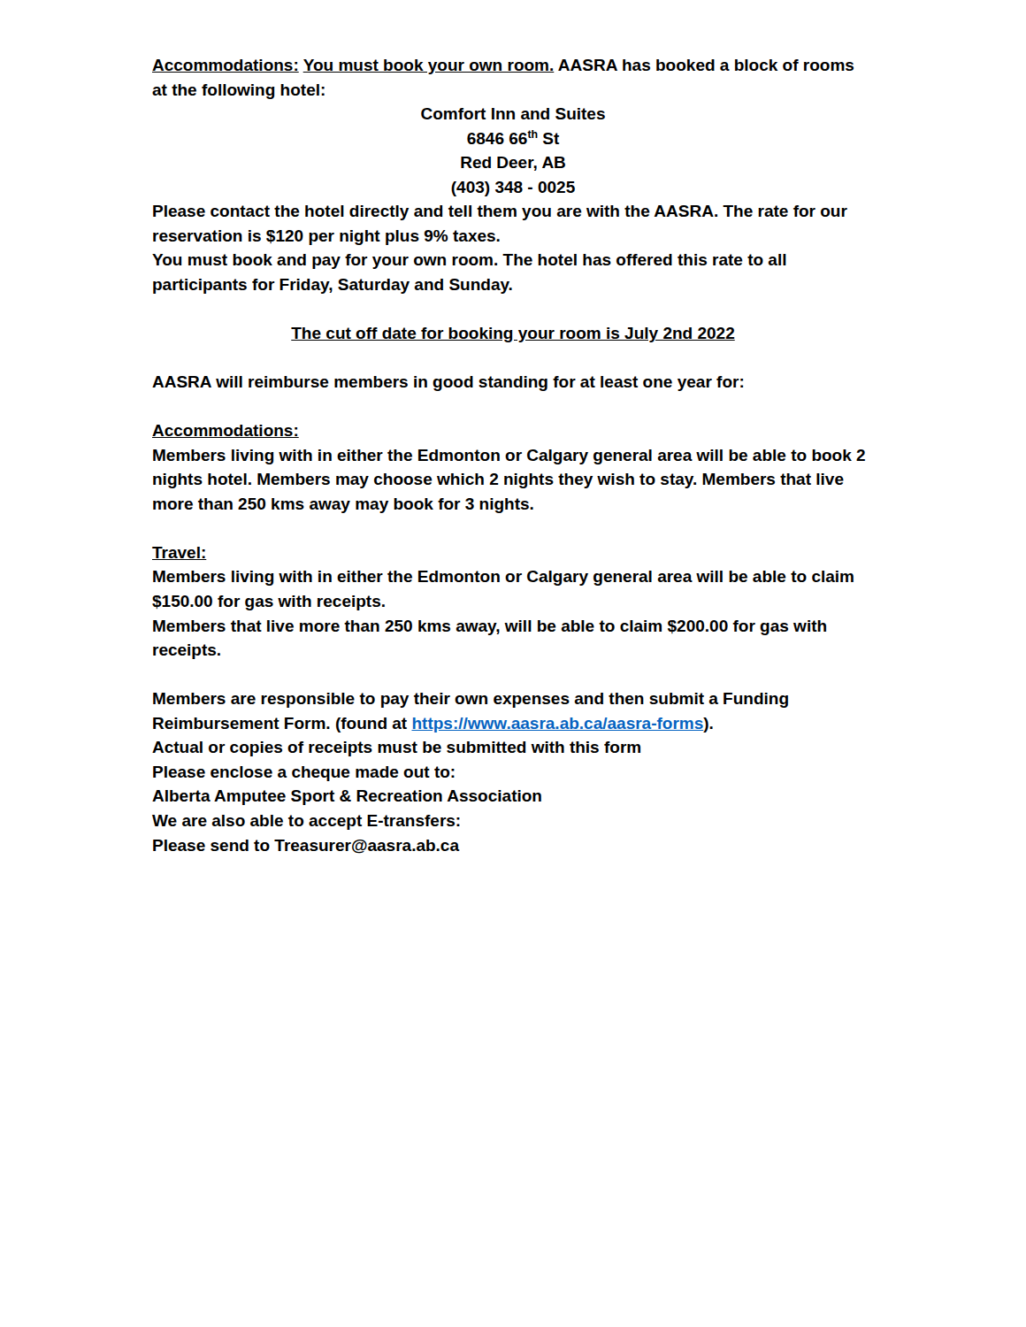Accommodations: You must book your own room. AASRA has booked a block of rooms at the following hotel:
Comfort Inn and Suites
6846 66th St
Red Deer, AB
(403) 348 - 0025
Please contact the hotel directly and tell them you are with the AASRA. The rate for our reservation is $120 per night plus 9% taxes.
You must book and pay for your own room. The hotel has offered this rate to all participants for Friday, Saturday and Sunday.
The cut off date for booking your room is July 2nd 2022
AASRA will reimburse members in good standing for at least one year for:
Accommodations:
Members living with in either the Edmonton or Calgary general area will be able to book 2 nights hotel. Members may choose which 2 nights they wish to stay. Members that live more than 250 kms away may book for 3 nights.
Travel:
Members living with in either the Edmonton or Calgary general area will be able to claim $150.00 for gas with receipts.
Members that live more than 250 kms away, will be able to claim $200.00 for gas with receipts.
Members are responsible to pay their own expenses and then submit a Funding Reimbursement Form. (found at https://www.aasra.ab.ca/aasra-forms).
Actual or copies of receipts must be submitted with this form
Please enclose a cheque made out to:
Alberta Amputee Sport & Recreation Association
We are also able to accept E-transfers:
Please send to Treasurer@aasra.ab.ca